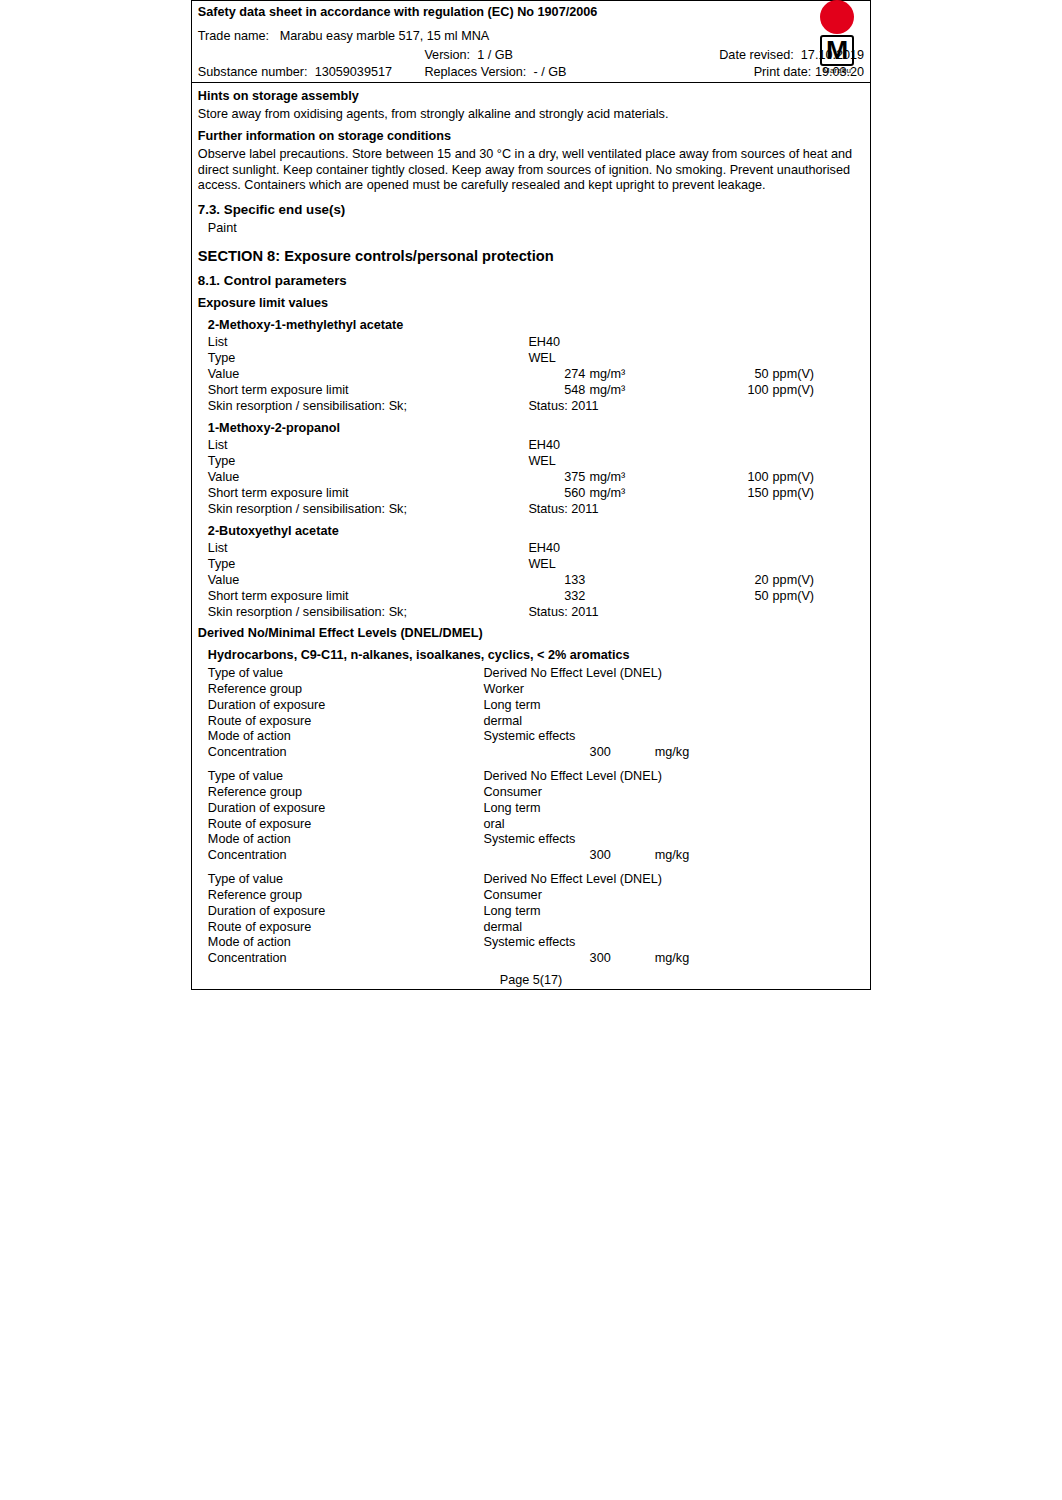M
Marabu
Safety data sheet in accordance with regulation (EC) No 1907/2006
Trade name: Marabu easy marble 517, 15 ml MNA
| | Version: 1 / GB | Date revised: 17.10.2019 |
| Substance number: 13059039517 | Replaces Version: - / GB | Print date: 19.03.20 |
Hints on storage assembly
Store away from oxidising agents, from strongly alkaline and strongly acid materials.
Further information on storage conditions
Observe label precautions. Store between 15 and 30 °C in a dry, well ventilated place away from sources of heat and direct sunlight. Keep container tightly closed. Keep away from sources of ignition. No smoking. Prevent unauthorised access. Containers which are opened must be carefully resealed and kept upright to prevent leakage.
7.3. Specific end use(s)
Paint
SECTION 8: Exposure controls/personal protection
8.1. Control parameters
Exposure limit values
2-Methoxy-1-methylethyl acetate
| List | EH40 |
| Type | WEL |
| Value | 274 | mg/m³ | 50 | ppm(V) |
| Short term exposure limit | 548 | mg/m³ | 100 | ppm(V) |
| Skin resorption / sensibilisation: Sk; | Status: 2011 |
1-Methoxy-2-propanol
| List | EH40 |
| Type | WEL |
| Value | 375 | mg/m³ | 100 | ppm(V) |
| Short term exposure limit | 560 | mg/m³ | 150 | ppm(V) |
| Skin resorption / sensibilisation: Sk; | Status: 2011 |
2-Butoxyethyl acetate
| List | EH40 |
| Type | WEL |
| Value | 133 | | 20 | ppm(V) |
| Short term exposure limit | 332 | | 50 | ppm(V) |
| Skin resorption / sensibilisation: Sk; | Status: 2011 |
Derived No/Minimal Effect Levels (DNEL/DMEL)
Hydrocarbons, C9-C11, n-alkanes, isoalkanes, cyclics, < 2% aromatics
| Type of value | Derived No Effect Level (DNEL) |
| Reference group | Worker |
| Duration of exposure | Long term |
| Route of exposure | dermal |
| Mode of action | Systemic effects |
| Concentration | 300 | mg/kg |
| Type of value | Derived No Effect Level (DNEL) |
| Reference group | Consumer |
| Duration of exposure | Long term |
| Route of exposure | oral |
| Mode of action | Systemic effects |
| Concentration | 300 | mg/kg |
| Type of value | Derived No Effect Level (DNEL) |
| Reference group | Consumer |
| Duration of exposure | Long term |
| Route of exposure | dermal |
| Mode of action | Systemic effects |
| Concentration | 300 | mg/kg |
Page 5(17)